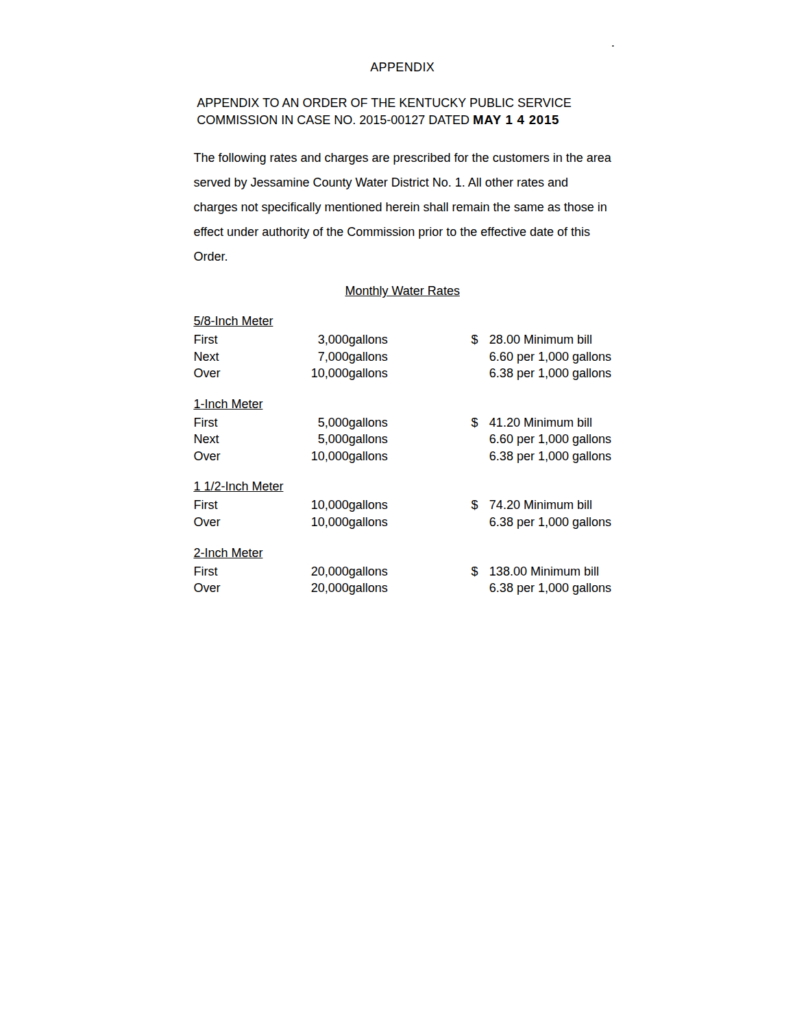.
APPENDIX
APPENDIX TO AN ORDER OF THE KENTUCKY PUBLIC SERVICE
COMMISSION IN CASE NO. 2015-00127 DATED MAY 1 4 2015
The following rates and charges are prescribed for the customers in the area served by Jessamine County Water District No. 1. All other rates and charges not specifically mentioned herein shall remain the same as those in effect under authority of the Commission prior to the effective date of this Order.
Monthly Water Rates
5/8-Inch Meter
| First | 3,000 | gallons | | $ | 28.00 Minimum bill |
| Next | 7,000 | gallons | | | 6.60 per 1,000 gallons |
| Over | 10,000 | gallons | | | 6.38 per 1,000 gallons |
1-Inch Meter
| First | 5,000 | gallons | | $ | 41.20 Minimum bill |
| Next | 5,000 | gallons | | | 6.60 per 1,000 gallons |
| Over | 10,000 | gallons | | | 6.38 per 1,000 gallons |
1 1/2-Inch Meter
| First | 10,000 | gallons | | $ | 74.20 Minimum bill |
| Over | 10,000 | gallons | | | 6.38 per 1,000 gallons |
2-Inch Meter
| First | 20,000 | gallons | | $ | 138.00 Minimum bill |
| Over | 20,000 | gallons | | | 6.38 per 1,000 gallons |